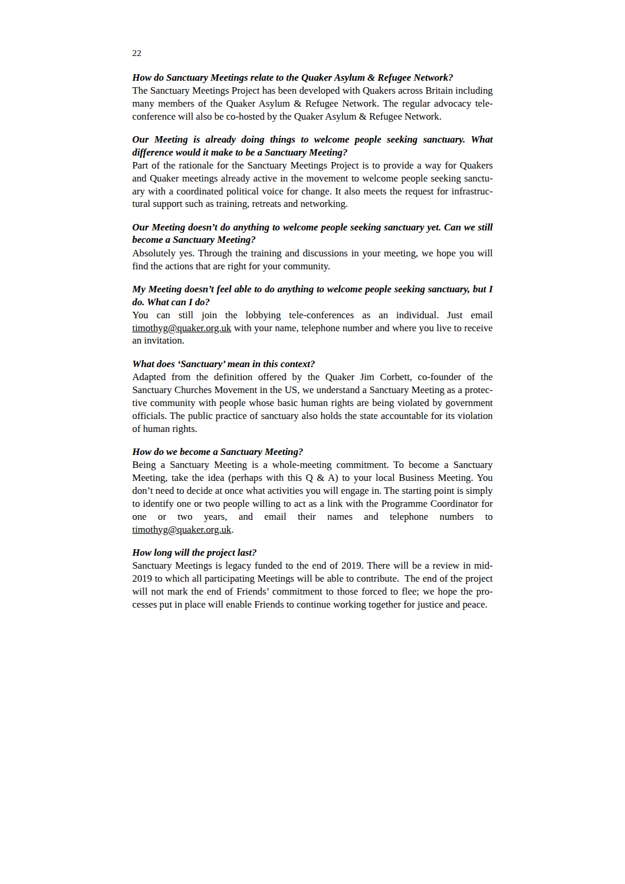22
How do Sanctuary Meetings relate to the Quaker Asylum & Refugee Network?
The Sanctuary Meetings Project has been developed with Quakers across Britain including many members of the Quaker Asylum & Refugee Network. The regular advocacy tele-conference will also be co-hosted by the Quaker Asylum & Refugee Network.
Our Meeting is already doing things to welcome people seeking sanctuary. What difference would it make to be a Sanctuary Meeting?
Part of the rationale for the Sanctuary Meetings Project is to provide a way for Quakers and Quaker meetings already active in the movement to welcome people seeking sanctuary with a coordinated political voice for change. It also meets the request for infrastructural support such as training, retreats and networking.
Our Meeting doesn’t do anything to welcome people seeking sanctuary yet. Can we still become a Sanctuary Meeting?
Absolutely yes. Through the training and discussions in your meeting, we hope you will find the actions that are right for your community.
My Meeting doesn’t feel able to do anything to welcome people seeking sanctuary, but I do. What can I do?
You can still join the lobbying tele-conferences as an individual. Just email timothyg@quaker.org.uk with your name, telephone number and where you live to receive an invitation.
What does ‘Sanctuary’ mean in this context?
Adapted from the definition offered by the Quaker Jim Corbett, co-founder of the Sanctuary Churches Movement in the US, we understand a Sanctuary Meeting as a protective community with people whose basic human rights are being violated by government officials. The public practice of sanctuary also holds the state accountable for its violation of human rights.
How do we become a Sanctuary Meeting?
Being a Sanctuary Meeting is a whole-meeting commitment. To become a Sanctuary Meeting, take the idea (perhaps with this Q & A) to your local Business Meeting. You don’t need to decide at once what activities you will engage in. The starting point is simply to identify one or two people willing to act as a link with the Programme Coordinator for one or two years, and email their names and telephone numbers to timothyg@quaker.org.uk.
How long will the project last?
Sanctuary Meetings is legacy funded to the end of 2019. There will be a review in mid-2019 to which all participating Meetings will be able to contribute. The end of the project will not mark the end of Friends’ commitment to those forced to flee; we hope the processes put in place will enable Friends to continue working together for justice and peace.